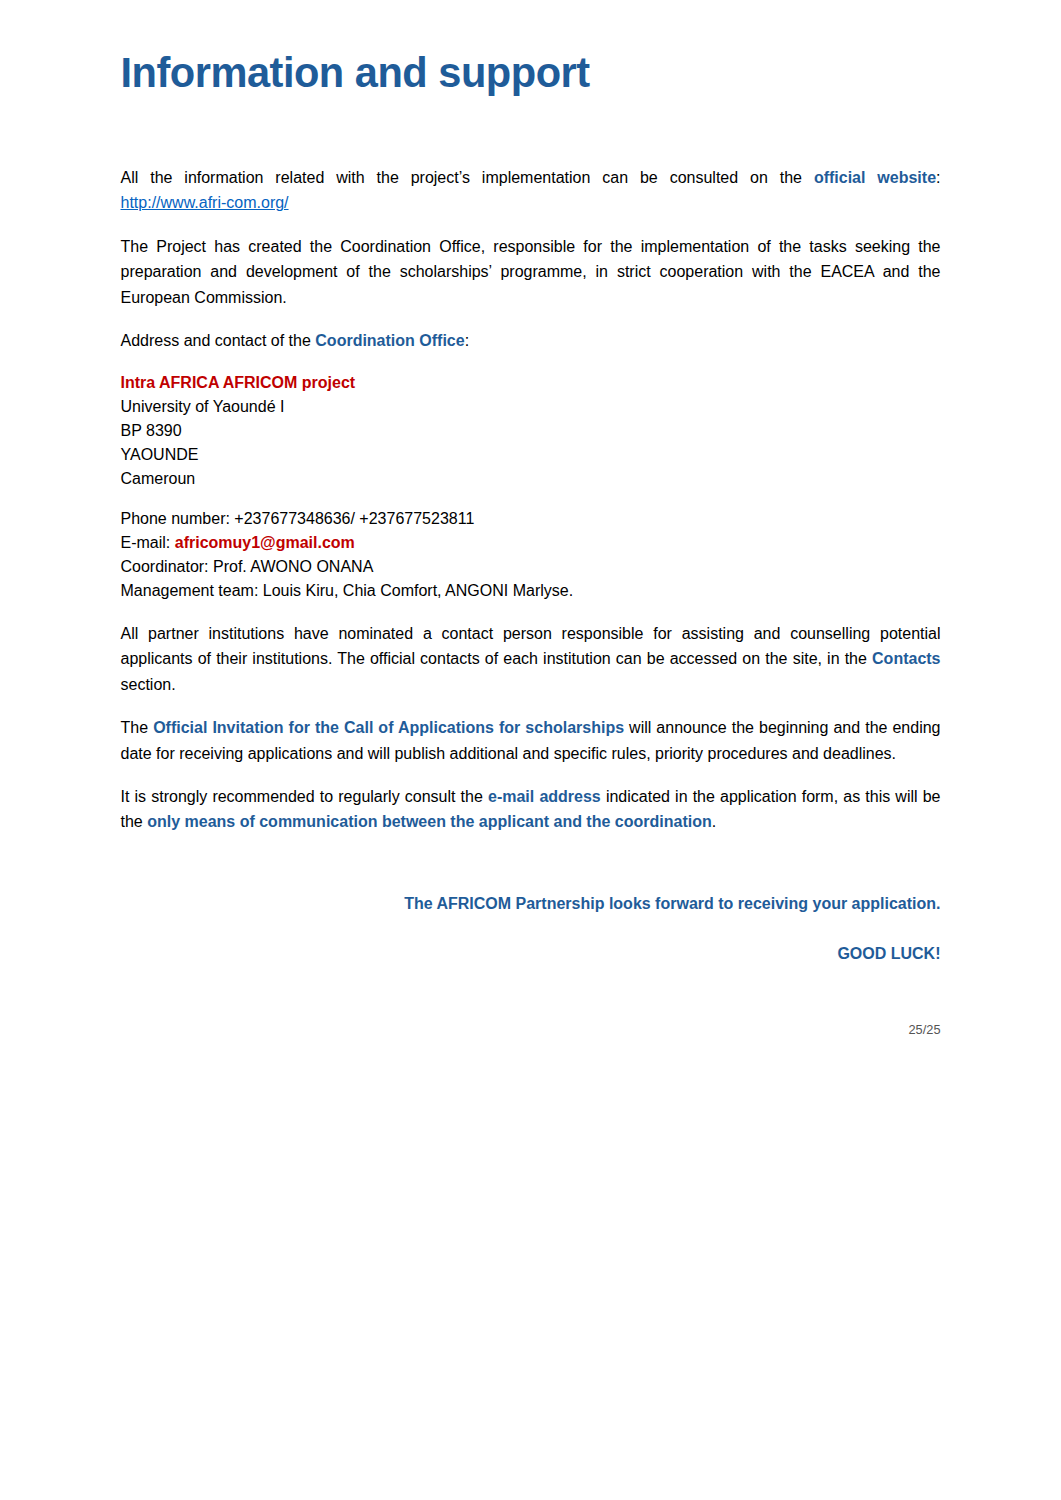Information and support
All the information related with the project’s implementation can be consulted on the official website: http://www.afri-com.org/
The Project has created the Coordination Office, responsible for the implementation of the tasks seeking the preparation and development of the scholarships’ programme, in strict cooperation with the EACEA and the European Commission.
Address and contact of the Coordination Office:
Intra AFRICA AFRICOM project
University of Yaoundé I
BP 8390
YAOUNDE
Cameroun
Phone number: +237677348636/ +237677523811
E-mail: africomuy1@gmail.com
Coordinator: Prof. AWONO ONANA
Management team: Louis Kiru, Chia Comfort, ANGONI Marlyse.
All partner institutions have nominated a contact person responsible for assisting and counselling potential applicants of their institutions. The official contacts of each institution can be accessed on the site, in the Contacts section.
The Official Invitation for the Call of Applications for scholarships will announce the beginning and the ending date for receiving applications and will publish additional and specific rules, priority procedures and deadlines.
It is strongly recommended to regularly consult the e-mail address indicated in the application form, as this will be the only means of communication between the applicant and the coordination.
The AFRICOM Partnership looks forward to receiving your application.
GOOD LUCK!
25/25